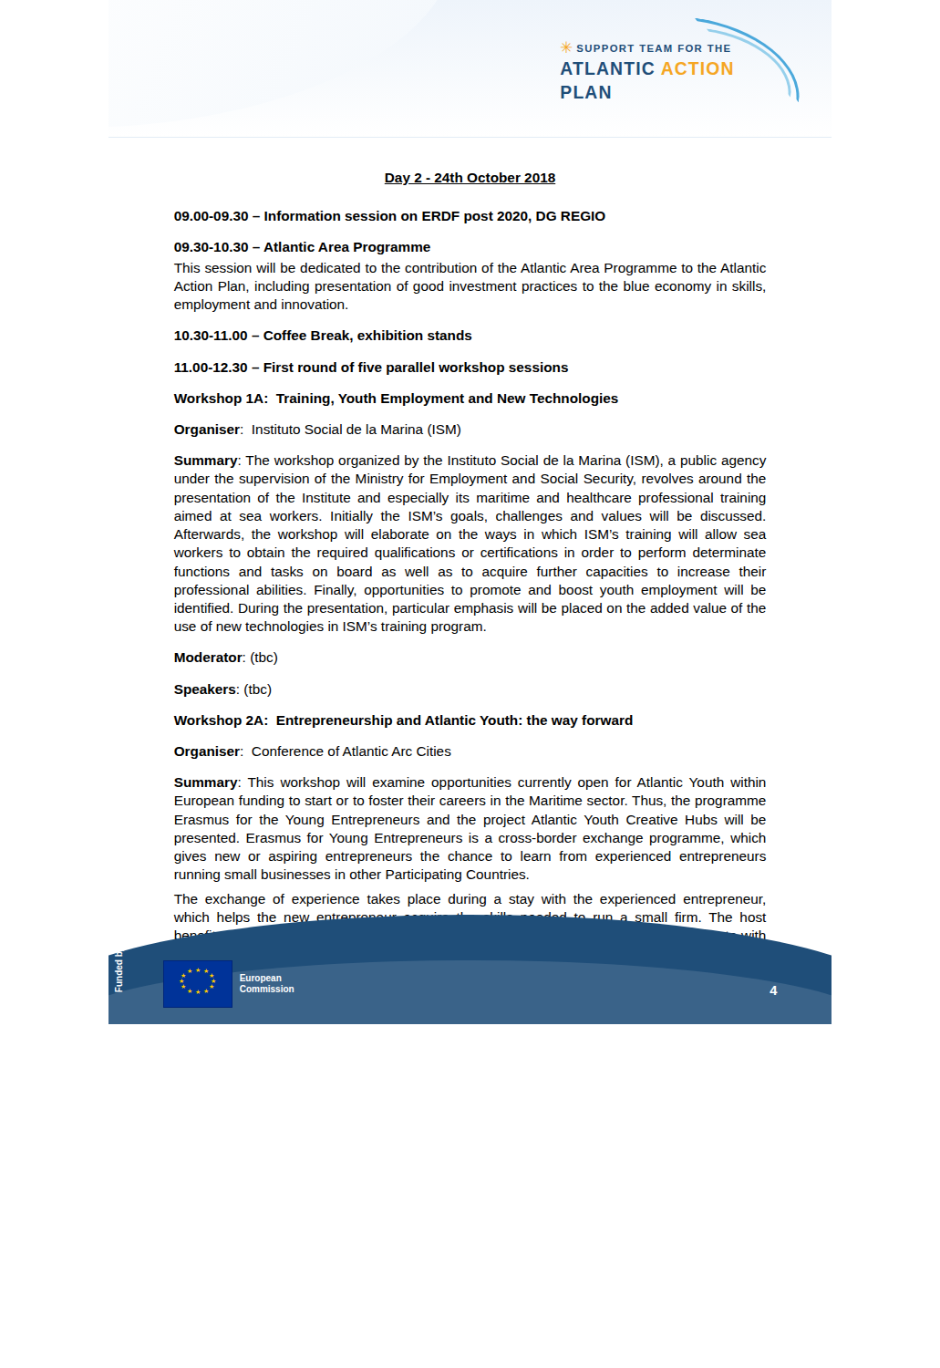✳Support Team for the
ATLANTIC ACTION PLAN
Day 2 - 24th October 2018
09.00-09.30 – Information session on ERDF post 2020, DG REGIO
09.30-10.30 – Atlantic Area Programme
This session will be dedicated to the contribution of the Atlantic Area Programme to the Atlantic Action Plan, including presentation of good investment practices to the blue economy in skills, employment and innovation.
10.30-11.00 – Coffee Break, exhibition stands
11.00-12.30 – First round of five parallel workshop sessions
Workshop 1A: Training, Youth Employment and New Technologies
Organiser: Instituto Social de la Marina (ISM)
Summary: The workshop organized by the Instituto Social de la Marina (ISM), a public agency under the supervision of the Ministry for Employment and Social Security, revolves around the presentation of the Institute and especially its maritime and healthcare professional training aimed at sea workers. Initially the ISM’s goals, challenges and values will be discussed. Afterwards, the workshop will elaborate on the ways in which ISM’s training will allow sea workers to obtain the required qualifications or certifications in order to perform determinate functions and tasks on board as well as to acquire further capacities to increase their professional abilities. Finally, opportunities to promote and boost youth employment will be identified. During the presentation, particular emphasis will be placed on the added value of the use of new technologies in ISM’s training program.
Moderator: (tbc)
Speakers: (tbc)
Workshop 2A: Entrepreneurship and Atlantic Youth: the way forward
Organiser: Conference of Atlantic Arc Cities
Summary: This workshop will examine opportunities currently open for Atlantic Youth within European funding to start or to foster their careers in the Maritime sector. Thus, the programme Erasmus for the Young Entrepreneurs and the project Atlantic Youth Creative Hubs will be presented. Erasmus for Young Entrepreneurs is a cross-border exchange programme, which gives new or aspiring entrepreneurs the chance to learn from experienced entrepreneurs running small businesses in other Participating Countries.
The exchange of experience takes place during a stay with the experienced entrepreneur, which helps the new entrepreneur acquire the skills needed to run a small firm. The host benefits from fresh perspectives on his/her business and gets the opportunity to cooperate with foreign partners or learn about new markets.
Moderator: (tbc)
Funded by the
★ ★ ★ ★ ★ ★ ★ ★ ★ ★ ★ ★
European
Commission
4